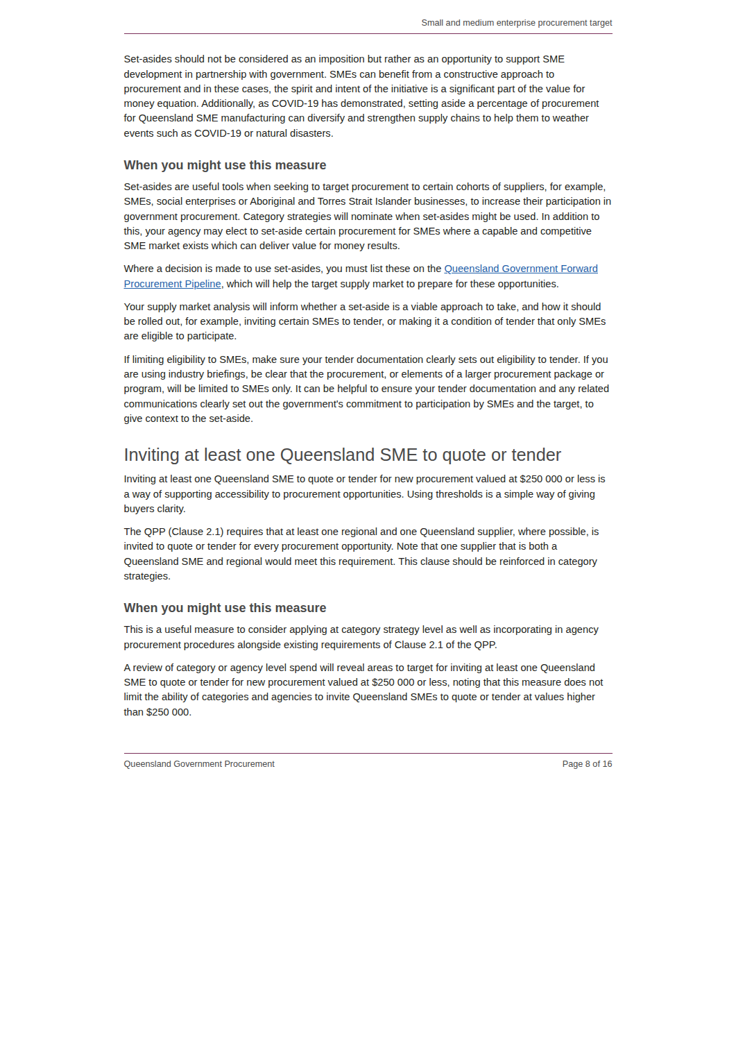Small and medium enterprise procurement target
Set-asides should not be considered as an imposition but rather as an opportunity to support SME development in partnership with government. SMEs can benefit from a constructive approach to procurement and in these cases, the spirit and intent of the initiative is a significant part of the value for money equation. Additionally, as COVID-19 has demonstrated, setting aside a percentage of procurement for Queensland SME manufacturing can diversify and strengthen supply chains to help them to weather events such as COVID-19 or natural disasters.
When you might use this measure
Set-asides are useful tools when seeking to target procurement to certain cohorts of suppliers, for example, SMEs, social enterprises or Aboriginal and Torres Strait Islander businesses, to increase their participation in government procurement. Category strategies will nominate when set-asides might be used. In addition to this, your agency may elect to set-aside certain procurement for SMEs where a capable and competitive SME market exists which can deliver value for money results.
Where a decision is made to use set-asides, you must list these on the Queensland Government Forward Procurement Pipeline, which will help the target supply market to prepare for these opportunities.
Your supply market analysis will inform whether a set-aside is a viable approach to take, and how it should be rolled out, for example, inviting certain SMEs to tender, or making it a condition of tender that only SMEs are eligible to participate.
If limiting eligibility to SMEs, make sure your tender documentation clearly sets out eligibility to tender. If you are using industry briefings, be clear that the procurement, or elements of a larger procurement package or program, will be limited to SMEs only. It can be helpful to ensure your tender documentation and any related communications clearly set out the government's commitment to participation by SMEs and the target, to give context to the set-aside.
Inviting at least one Queensland SME to quote or tender
Inviting at least one Queensland SME to quote or tender for new procurement valued at $250 000 or less is a way of supporting accessibility to procurement opportunities. Using thresholds is a simple way of giving buyers clarity.
The QPP (Clause 2.1) requires that at least one regional and one Queensland supplier, where possible, is invited to quote or tender for every procurement opportunity. Note that one supplier that is both a Queensland SME and regional would meet this requirement. This clause should be reinforced in category strategies.
When you might use this measure
This is a useful measure to consider applying at category strategy level as well as incorporating in agency procurement procedures alongside existing requirements of Clause 2.1 of the QPP.
A review of category or agency level spend will reveal areas to target for inviting at least one Queensland SME to quote or tender for new procurement valued at $250 000 or less, noting that this measure does not limit the ability of categories and agencies to invite Queensland SMEs to quote or tender at values higher than $250 000.
Queensland Government Procurement Page 8 of 16